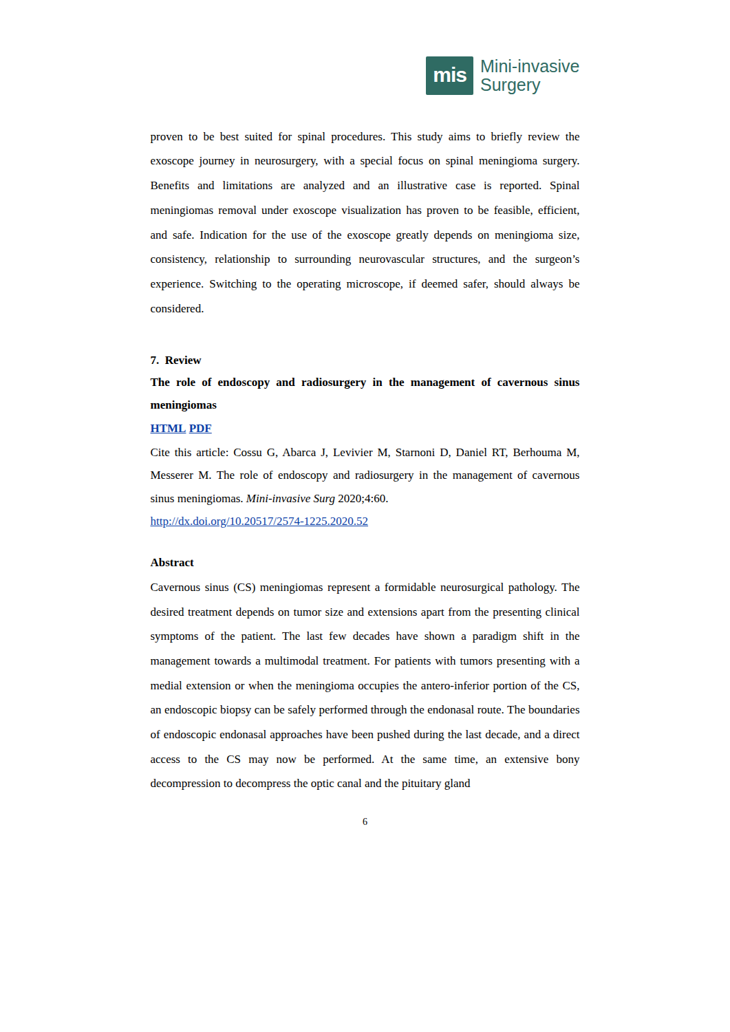mis
Mini-invasive
Surgery
proven to be best suited for spinal procedures. This study aims to briefly review the exoscope journey in neurosurgery, with a special focus on spinal meningioma surgery. Benefits and limitations are analyzed and an illustrative case is reported. Spinal meningiomas removal under exoscope visualization has proven to be feasible, efficient, and safe. Indication for the use of the exoscope greatly depends on meningioma size, consistency, relationship to surrounding neurovascular structures, and the surgeon’s experience. Switching to the operating microscope, if deemed safer, should always be considered.
7. Review
The role of endoscopy and radiosurgery in the management of cavernous sinus meningiomas
HTML PDF
Cite this article: Cossu G, Abarca J, Levivier M, Starnoni D, Daniel RT, Berhouma M, Messerer M. The role of endoscopy and radiosurgery in the management of cavernous sinus meningiomas. Mini-invasive Surg 2020;4:60.
http://dx.doi.org/10.20517/2574-1225.2020.52
Abstract
Cavernous sinus (CS) meningiomas represent a formidable neurosurgical pathology. The desired treatment depends on tumor size and extensions apart from the presenting clinical symptoms of the patient. The last few decades have shown a paradigm shift in the management towards a multimodal treatment. For patients with tumors presenting with a medial extension or when the meningioma occupies the antero-inferior portion of the CS, an endoscopic biopsy can be safely performed through the endonasal route. The boundaries of endoscopic endonasal approaches have been pushed during the last decade, and a direct access to the CS may now be performed. At the same time, an extensive bony decompression to decompress the optic canal and the pituitary gland
6